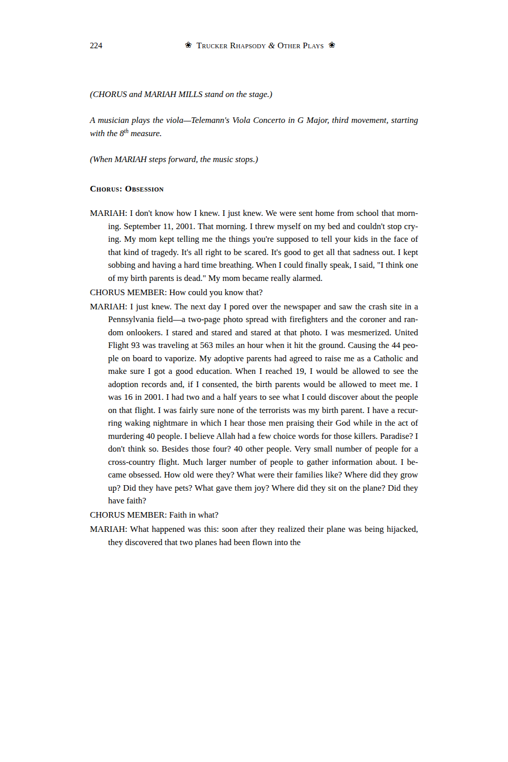224 ❀Trucker Rhapsody & Other Plays❀
(CHORUS and MARIAH MILLS stand on the stage.)
A musician plays the viola—Telemann's Viola Concerto in G Major, third movement, starting with the 8th measure.
(When MARIAH steps forward, the music stops.)
Chorus: Obsession
MARIAH: I don't know how I knew. I just knew. We were sent home from school that morning. September 11, 2001. That morning. I threw myself on my bed and couldn't stop crying. My mom kept telling me the things you're supposed to tell your kids in the face of that kind of tragedy. It's all right to be scared. It's good to get all that sadness out. I kept sobbing and having a hard time breathing. When I could finally speak, I said, "I think one of my birth parents is dead." My mom became really alarmed.
CHORUS MEMBER: How could you know that?
MARIAH: I just knew. The next day I pored over the newspaper and saw the crash site in a Pennsylvania field—a two-page photo spread with firefighters and the coroner and random onlookers. I stared and stared and stared at that photo. I was mesmerized. United Flight 93 was traveling at 563 miles an hour when it hit the ground. Causing the 44 people on board to vaporize. My adoptive parents had agreed to raise me as a Catholic and make sure I got a good education. When I reached 19, I would be allowed to see the adoption records and, if I consented, the birth parents would be allowed to meet me. I was 16 in 2001. I had two and a half years to see what I could discover about the people on that flight. I was fairly sure none of the terrorists was my birth parent. I have a recurring waking nightmare in which I hear those men praising their God while in the act of murdering 40 people. I believe Allah had a few choice words for those killers. Paradise? I don't think so. Besides those four? 40 other people. Very small number of people for a cross-country flight. Much larger number of people to gather information about. I became obsessed. How old were they? What were their families like? Where did they grow up? Did they have pets? What gave them joy? Where did they sit on the plane? Did they have faith?
CHORUS MEMBER: Faith in what?
MARIAH: What happened was this: soon after they realized their plane was being hijacked, they discovered that two planes had been flown into the